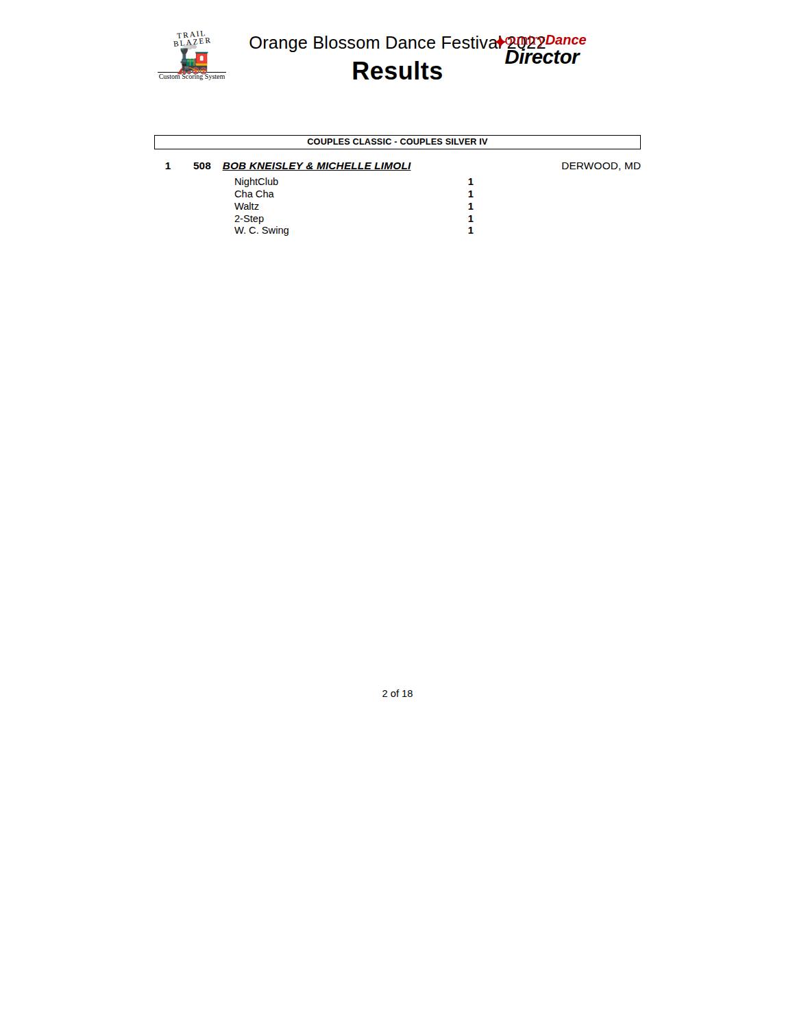TRAIL BLAZER
🚂
Custom Scoring System
Orange Blossom Dance Festival 2022
Results
✦ountryDance
Director
COUPLES CLASSIC - COUPLES SILVER IV
1
508
BOB KNEISLEY & MICHELLE LIMOLI
DERWOOD, MD
NightClub
1
Cha Cha
1
Waltz
1
2-Step
1
W. C. Swing
1
2 of 18